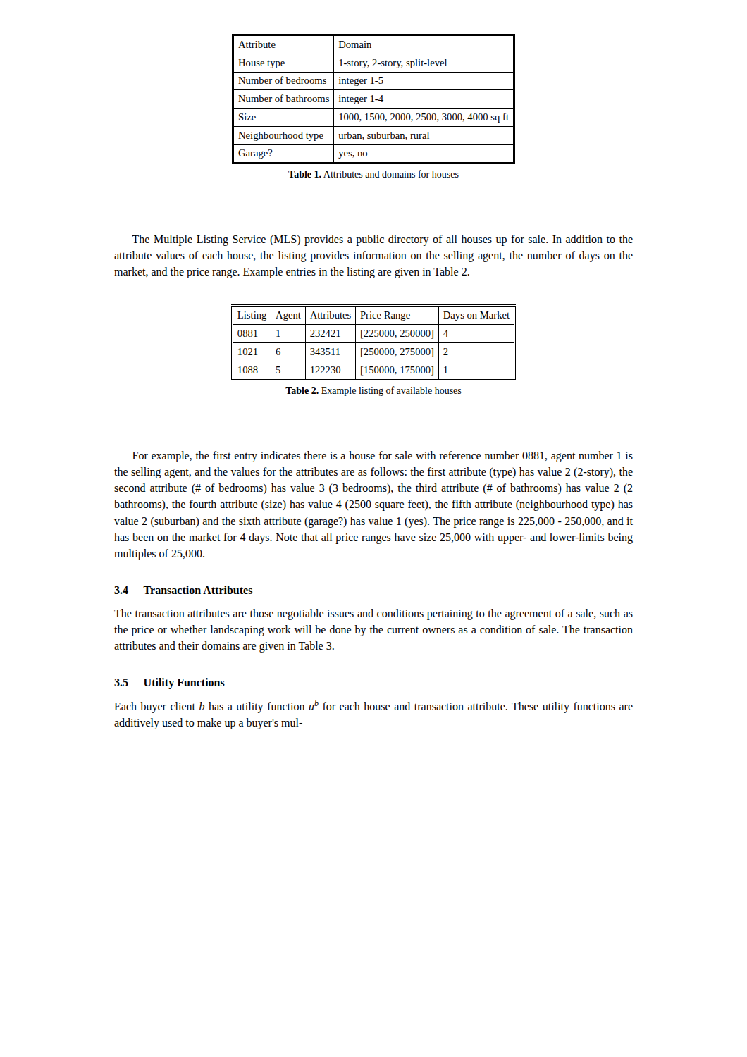| Attribute | Domain |
| House type | 1-story, 2-story, split-level |
| Number of bedrooms | integer 1-5 |
| Number of bathrooms | integer 1-4 |
| Size | 1000, 1500, 2000, 2500, 3000, 4000 sq ft |
| Neighbourhood type | urban, suburban, rural |
| Garage? | yes, no |
Table 1. Attributes and domains for houses
The Multiple Listing Service (MLS) provides a public directory of all houses up for sale. In addition to the attribute values of each house, the listing provides information on the selling agent, the number of days on the market, and the price range. Example entries in the listing are given in Table 2.
| Listing | Agent | Attributes | Price Range | Days on Market |
| 0881 | 1 | 232421 | [225000, 250000] | 4 |
| 1021 | 6 | 343511 | [250000, 275000] | 2 |
| 1088 | 5 | 122230 | [150000, 175000] | 1 |
Table 2. Example listing of available houses
For example, the first entry indicates there is a house for sale with reference number 0881, agent number 1 is the selling agent, and the values for the attributes are as follows: the first attribute (type) has value 2 (2-story), the second attribute (# of bedrooms) has value 3 (3 bedrooms), the third attribute (# of bathrooms) has value 2 (2 bathrooms), the fourth attribute (size) has value 4 (2500 square feet), the fifth attribute (neighbourhood type) has value 2 (suburban) and the sixth attribute (garage?) has value 1 (yes). The price range is 225,000 - 250,000, and it has been on the market for 4 days. Note that all price ranges have size 25,000 with upper- and lower-limits being multiples of 25,000.
3.4 Transaction Attributes
The transaction attributes are those negotiable issues and conditions pertaining to the agreement of a sale, such as the price or whether landscaping work will be done by the current owners as a condition of sale. The transaction attributes and their domains are given in Table 3.
3.5 Utility Functions
Each buyer client b has a utility function ub for each house and transaction attribute. These utility functions are additively used to make up a buyer's mul-